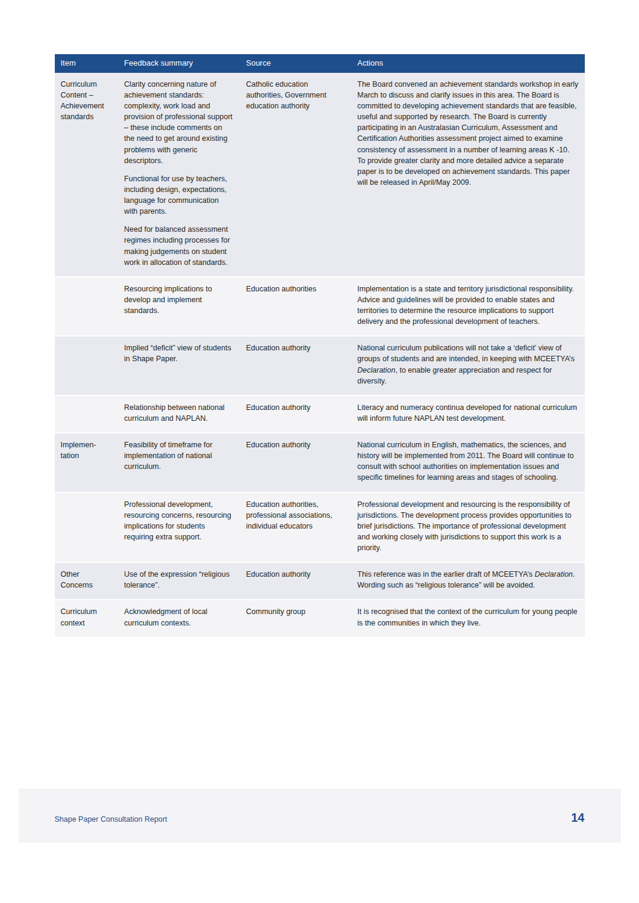| Item | Feedback summary | Source | Actions |
| --- | --- | --- | --- |
| Curriculum Content – Achievement standards | Clarity concerning nature of achievement standards: complexity, work load and provision of professional support – these include comments on the need to get around existing problems with generic descriptors. Functional for use by teachers, including design, expectations, language for communication with parents. Need for balanced assessment regimes including processes for making judgements on student work in allocation of standards. | Catholic education authorities, Government education authority | The Board convened an achievement standards workshop in early March to discuss and clarify issues in this area. The Board is committed to developing achievement standards that are feasible, useful and supported by research. The Board is currently participating in an Australasian Curriculum, Assessment and Certification Authorities assessment project aimed to examine consistency of assessment in a number of learning areas K -10. To provide greater clarity and more detailed advice a separate paper is to be developed on achievement standards. This paper will be released in April/May 2009. |
| | Resourcing implications to develop and implement standards. | Education authorities | Implementation is a state and territory jurisdictional responsibility. Advice and guidelines will be provided to enable states and territories to determine the resource implications to support delivery and the professional development of teachers. |
| | Implied “deficit” view of students in Shape Paper. | Education authority | National curriculum publications will not take a ‘deficit’ view of groups of students and are intended, in keeping with MCEETYA’s Declaration , to enable greater appreciation and respect for diversity. |
| | Relationship between national curriculum and NAPLAN. | Education authority | Literacy and numeracy continua developed for national curriculum will inform future NAPLAN test development. |
| Implemen-tation | Feasibility of timeframe for implementation of national curriculum. | Education authority | National curriculum in English, mathematics, the sciences, and history will be implemented from 2011. The Board will continue to consult with school authorities on implementation issues and specific timelines for learning areas and stages of schooling. |
| | Professional development, resourcing concerns, resourcing implications for students requiring extra support. | Education authorities, professional associations, individual educators | Professional development and resourcing is the responsibility of jurisdictions. The development process provides opportunities to brief jurisdictions. The importance of professional development and working closely with jurisdictions to support this work is a priority. |
| Other Concerns | Use of the expression “religious tolerance”. | Education authority | This reference was in the earlier draft of MCEETYA’s Declaration . Wording such as “religious tolerance” will be avoided. |
| Curriculum context | Acknowledgment of local curriculum contexts. | Community group | It is recognised that the context of the curriculum for young people is the communities in which they live. |
Shape Paper Consultation Report
14